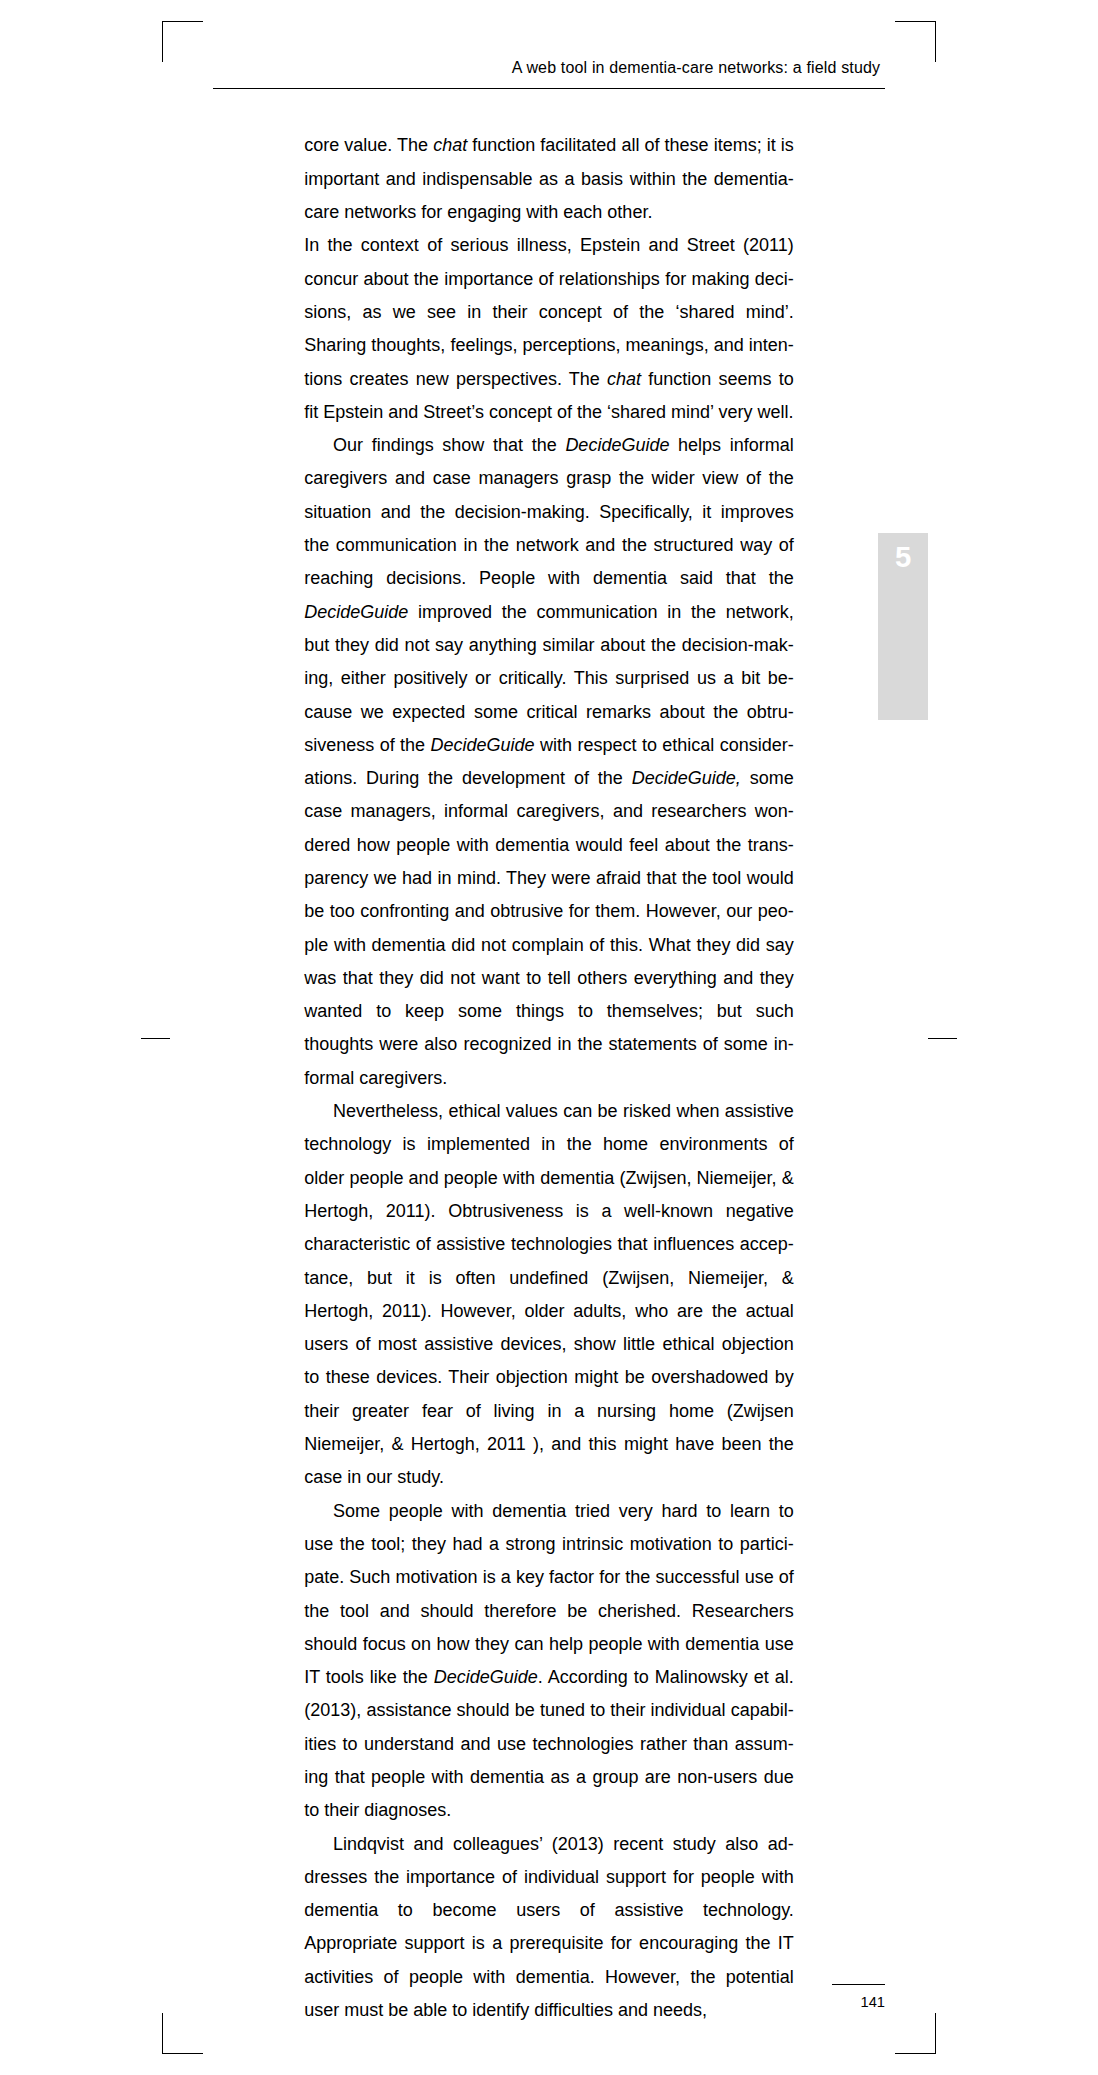A web tool in dementia-care networks: a field study
5
core value. The chat function facilitated all of these items; it is important and indispensable as a basis within the dementia-care networks for engaging with each other.
In the context of serious illness, Epstein and Street (2011) concur about the importance of relationships for making decisions, as we see in their concept of the ‘shared mind’. Sharing thoughts, feelings, perceptions, meanings, and intentions creates new perspectives. The chat function seems to fit Epstein and Street’s concept of the ‘shared mind’ very well.
Our findings show that the DecideGuide helps informal caregivers and case managers grasp the wider view of the situation and the decision-making. Specifically, it improves the communication in the network and the structured way of reaching decisions. People with dementia said that the DecideGuide improved the communication in the network, but they did not say anything similar about the decision-making, either positively or critically. This surprised us a bit because we expected some critical remarks about the obtrusiveness of the DecideGuide with respect to ethical considerations. During the development of the DecideGuide, some case managers, informal caregivers, and researchers wondered how people with dementia would feel about the transparency we had in mind. They were afraid that the tool would be too confronting and obtrusive for them. However, our people with dementia did not complain of this. What they did say was that they did not want to tell others everything and they wanted to keep some things to themselves; but such thoughts were also recognized in the statements of some informal caregivers.
Nevertheless, ethical values can be risked when assistive technology is implemented in the home environments of older people and people with dementia (Zwijsen, Niemeijer, & Hertogh, 2011). Obtrusiveness is a well-known negative characteristic of assistive technologies that influences acceptance, but it is often undefined (Zwijsen, Niemeijer, & Hertogh, 2011). However, older adults, who are the actual users of most assistive devices, show little ethical objection to these devices. Their objection might be overshadowed by their greater fear of living in a nursing home (Zwijsen Niemeijer, & Hertogh, 2011 ), and this might have been the case in our study.
Some people with dementia tried very hard to learn to use the tool; they had a strong intrinsic motivation to participate. Such motivation is a key factor for the successful use of the tool and should therefore be cherished. Researchers should focus on how they can help people with dementia use IT tools like the DecideGuide. According to Malinowsky et al. (2013), assistance should be tuned to their individual capabilities to understand and use technologies rather than assuming that people with dementia as a group are non-users due to their diagnoses.
Lindqvist and colleagues’ (2013) recent study also addresses the importance of individual support for people with dementia to become users of assistive technology. Appropriate support is a prerequisite for encouraging the IT activities of people with dementia. However, the potential user must be able to identify difficulties and needs,
141